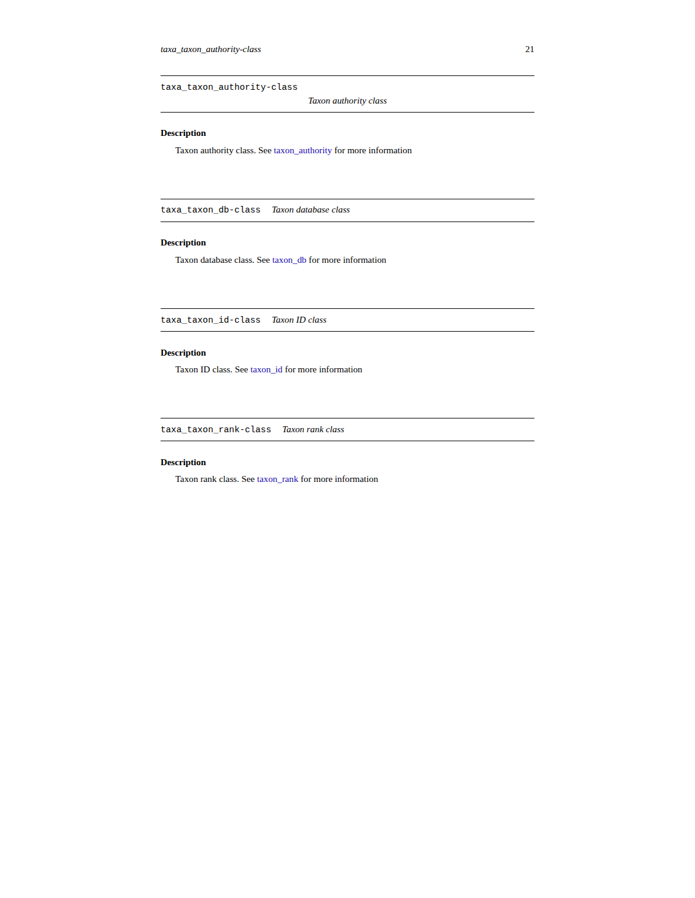taxa_taxon_authority-class 21
taxa_taxon_authority-class Taxon authority class
Description
Taxon authority class. See taxon_authority for more information
taxa_taxon_db-class Taxon database class
Description
Taxon database class. See taxon_db for more information
taxa_taxon_id-class Taxon ID class
Description
Taxon ID class. See taxon_id for more information
taxa_taxon_rank-class Taxon rank class
Description
Taxon rank class. See taxon_rank for more information